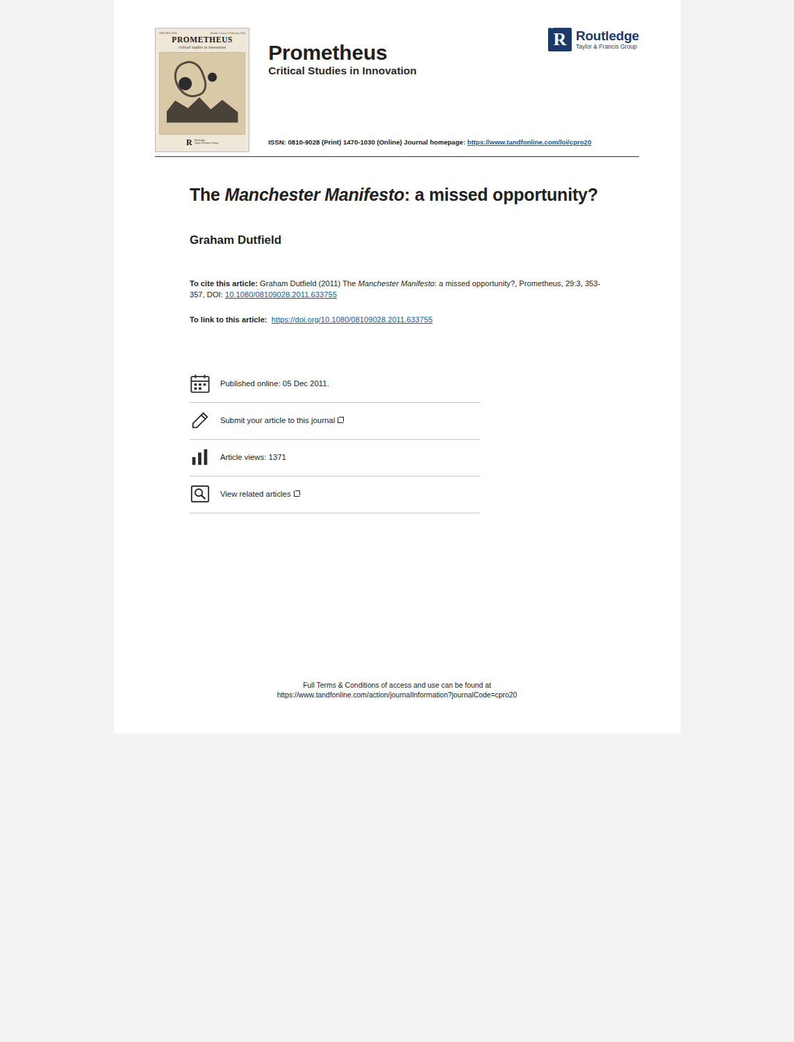RROUTLEDGE
Routledge
Taylor & Francis Group
ISSN 0810-9028 Volume 1 Issue 1 February 2010
PROMETHEUS
critical studies in innovation
R
Routledge
Taylor & Francis Group
Prometheus
Critical Studies in Innovation
ISSN: 0810-9028 (Print) 1470-1030 (Online) Journal homepage: https://www.tandfonline.com/loi/cpro20
The Manchester Manifesto: a missed opportunity?
Graham Dutfield
To cite this article: Graham Dutfield (2011) The Manchester Manifesto: a missed opportunity?, Prometheus, 29:3, 353-357, DOI: 10.1080/08109028.2011.633755
To link to this article: https://doi.org/10.1080/08109028.2011.633755
Published online: 05 Dec 2011.
Submit your article to this journal
Article views: 1371
View related articles
Full Terms & Conditions of access and use can be found at
https://www.tandfonline.com/action/journalInformation?journalCode=cpro20